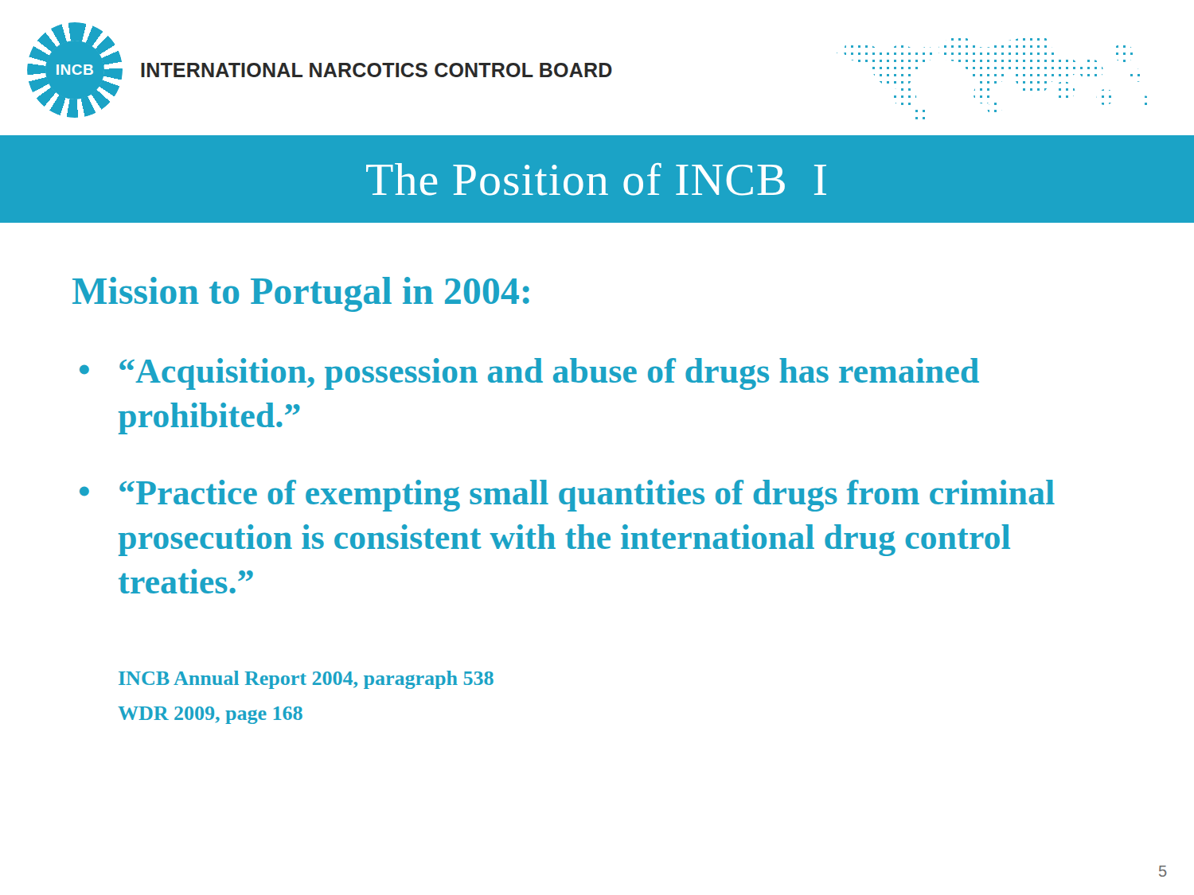INCB
INTERNATIONAL NARCOTICS CONTROL BOARD
The Position of INCB I
Mission to Portugal in 2004:
“Acquisition, possession and abuse of drugs has remained prohibited.”
“Practice of exempting small quantities of drugs from criminal prosecution is consistent with the international drug control treaties.”
INCB Annual Report 2004, paragraph 538
WDR 2009, page 168
5